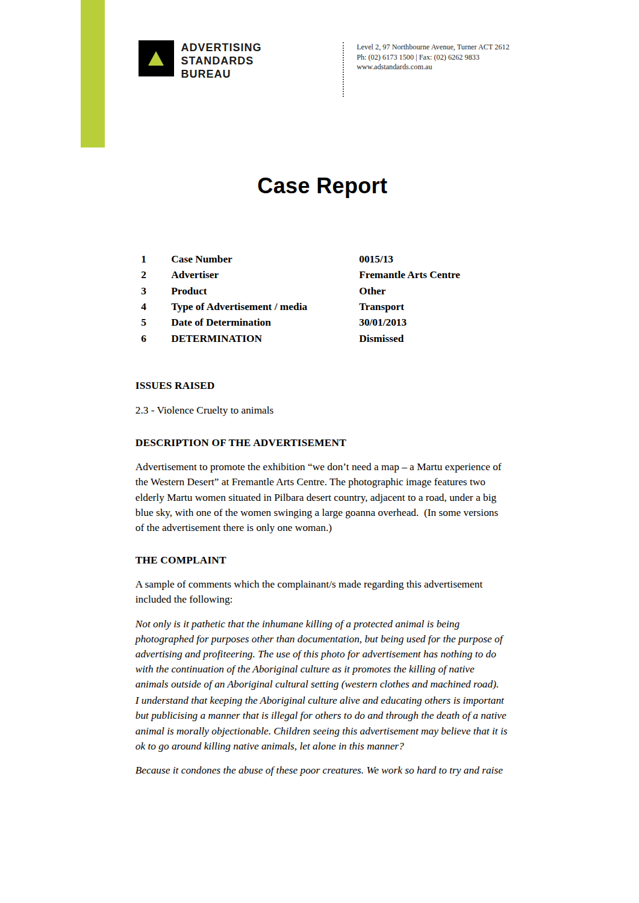ADVERTISING
STANDARDS
BUREAU
Level 2, 97 Northbourne Avenue, Turner ACT 2612
Ph: (02) 6173 1500 | Fax: (02) 6262 9833
www.adstandards.com.au
Case Report
| 1 | Case Number | 0015/13 |
| 2 | Advertiser | Fremantle Arts Centre |
| 3 | Product | Other |
| 4 | Type of Advertisement / media | Transport |
| 5 | Date of Determination | 30/01/2013 |
| 6 | DETERMINATION | Dismissed |
ISSUES RAISED
2.3 - Violence Cruelty to animals
DESCRIPTION OF THE ADVERTISEMENT
Advertisement to promote the exhibition “we don’t need a map – a Martu experience of the Western Desert” at Fremantle Arts Centre. The photographic image features two elderly Martu women situated in Pilbara desert country, adjacent to a road, under a big blue sky, with one of the women swinging a large goanna overhead. (In some versions of the advertisement there is only one woman.)
THE COMPLAINT
A sample of comments which the complainant/s made regarding this advertisement included the following:
Not only is it pathetic that the inhumane killing of a protected animal is being photographed for purposes other than documentation, but being used for the purpose of advertising and profiteering. The use of this photo for advertisement has nothing to do with the continuation of the Aboriginal culture as it promotes the killing of native animals outside of an Aboriginal cultural setting (western clothes and machined road).
I understand that keeping the Aboriginal culture alive and educating others is important but publicising a manner that is illegal for others to do and through the death of a native animal is morally objectionable. Children seeing this advertisement may believe that it is ok to go around killing native animals, let alone in this manner?
Because it condones the abuse of these poor creatures. We work so hard to try and raise